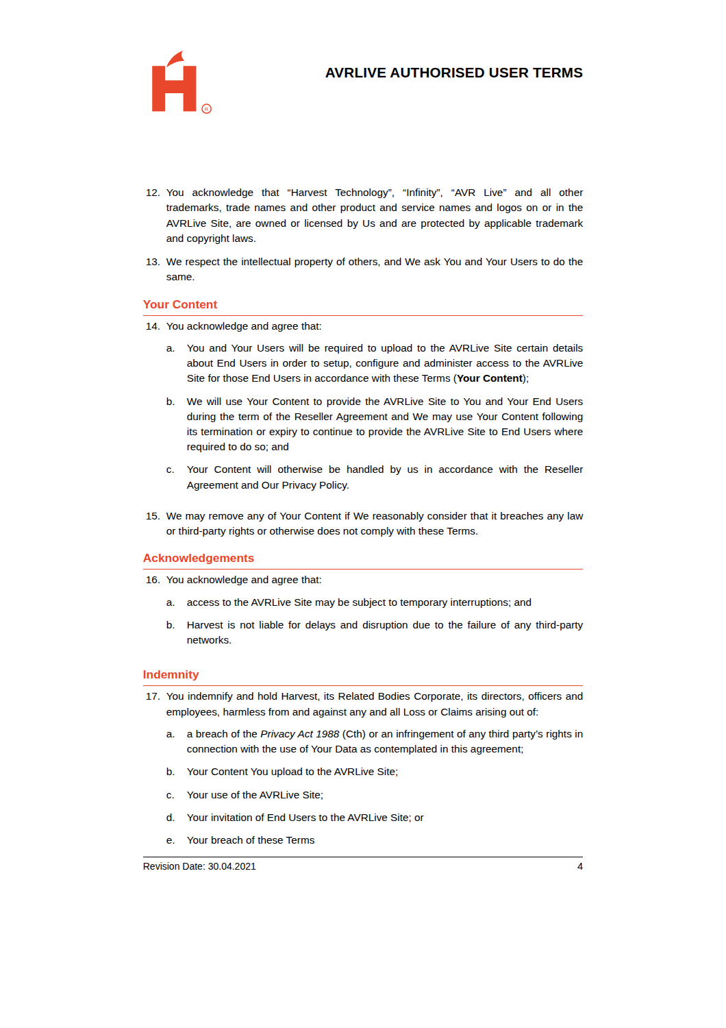R
AVRLIVE AUTHORISED USER TERMS
12. You acknowledge that “Harvest Technology”, “Infinity”, “AVR Live” and all other trademarks, trade names and other product and service names and logos on or in the AVRLive Site, are owned or licensed by Us and are protected by applicable trademark and copyright laws.
13. We respect the intellectual property of others, and We ask You and Your Users to do the same.
Your Content
14. You acknowledge and agree that:
a. You and Your Users will be required to upload to the AVRLive Site certain details about End Users in order to setup, configure and administer access to the AVRLive Site for those End Users in accordance with these Terms (Your Content);
b. We will use Your Content to provide the AVRLive Site to You and Your End Users during the term of the Reseller Agreement and We may use Your Content following its termination or expiry to continue to provide the AVRLive Site to End Users where required to do so; and
c. Your Content will otherwise be handled by us in accordance with the Reseller Agreement and Our Privacy Policy.
15. We may remove any of Your Content if We reasonably consider that it breaches any law or third-party rights or otherwise does not comply with these Terms.
Acknowledgements
16. You acknowledge and agree that:
a. access to the AVRLive Site may be subject to temporary interruptions; and
b. Harvest is not liable for delays and disruption due to the failure of any third-party networks.
Indemnity
17. You indemnify and hold Harvest, its Related Bodies Corporate, its directors, officers and employees, harmless from and against any and all Loss or Claims arising out of:
a. a breach of the Privacy Act 1988 (Cth) or an infringement of any third party’s rights in connection with the use of Your Data as contemplated in this agreement;
b. Your Content You upload to the AVRLive Site;
c. Your use of the AVRLive Site;
d. Your invitation of End Users to the AVRLive Site; or
e. Your breach of these Terms
Revision Date: 30.04.2021 4